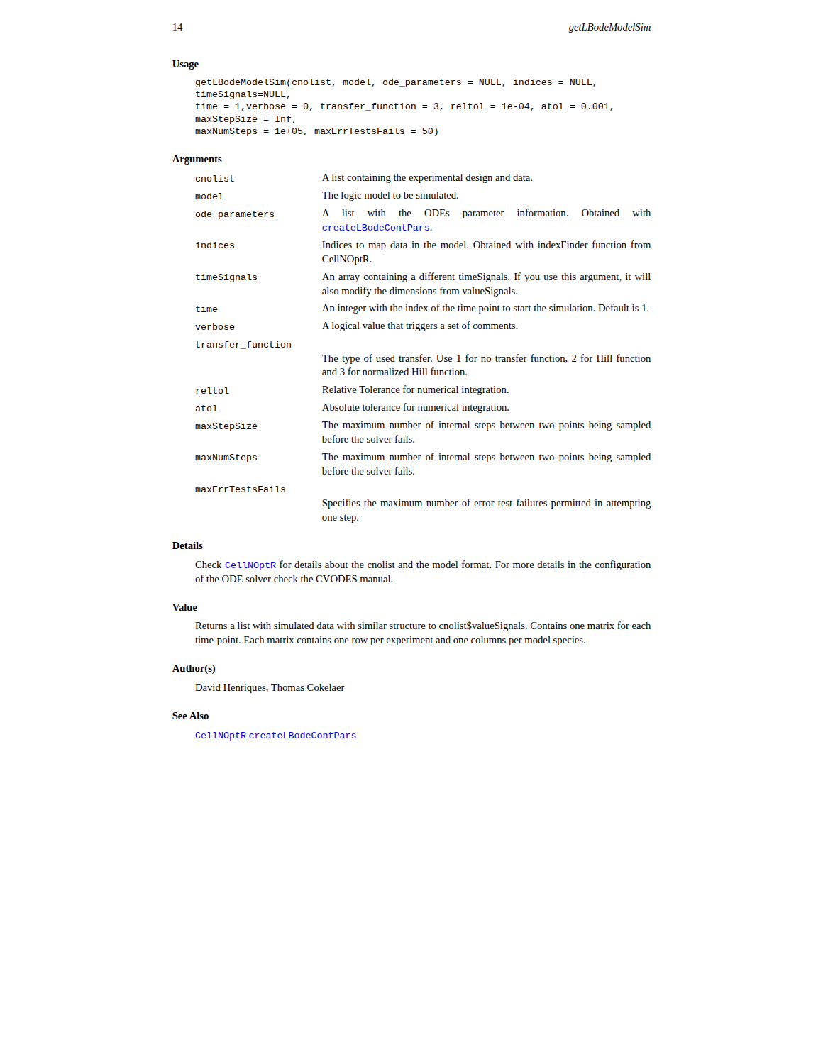14 getLBodeModelSim
Usage
getLBodeModelSim(cnolist, model, ode_parameters = NULL, indices = NULL, timeSignals=NULL,
time = 1,verbose = 0, transfer_function = 3, reltol = 1e-04, atol = 0.001, maxStepSize = Inf,
maxNumSteps = 1e+05, maxErrTestsFails = 50)
Arguments
cnolist
A list containing the experimental design and data.
model
The logic model to be simulated.
ode_parameters
A list with the ODEs parameter information. Obtained with createLBodeContPars.
indices
Indices to map data in the model. Obtained with indexFinder function from CellNOptR.
timeSignals
An array containing a different timeSignals. If you use this argument, it will also modify the dimensions from valueSignals.
time
An integer with the index of the time point to start the simulation. Default is 1.
verbose
A logical value that triggers a set of comments.
transfer_function
The type of used transfer. Use 1 for no transfer function, 2 for Hill function and 3 for normalized Hill function.
reltol
Relative Tolerance for numerical integration.
atol
Absolute tolerance for numerical integration.
maxStepSize
The maximum number of internal steps between two points being sampled before the solver fails.
maxNumSteps
The maximum number of internal steps between two points being sampled before the solver fails.
maxErrTestsFails
Specifies the maximum number of error test failures permitted in attempting one step.
Details
Check CellNOptR for details about the cnolist and the model format. For more details in the configuration of the ODE solver check the CVODES manual.
Value
Returns a list with simulated data with similar structure to cnolist$valueSignals. Contains one matrix for each time-point. Each matrix contains one row per experiment and one columns per model species.
Author(s)
David Henriques, Thomas Cokelaer
See Also
CellNOptR createLBodeContPars